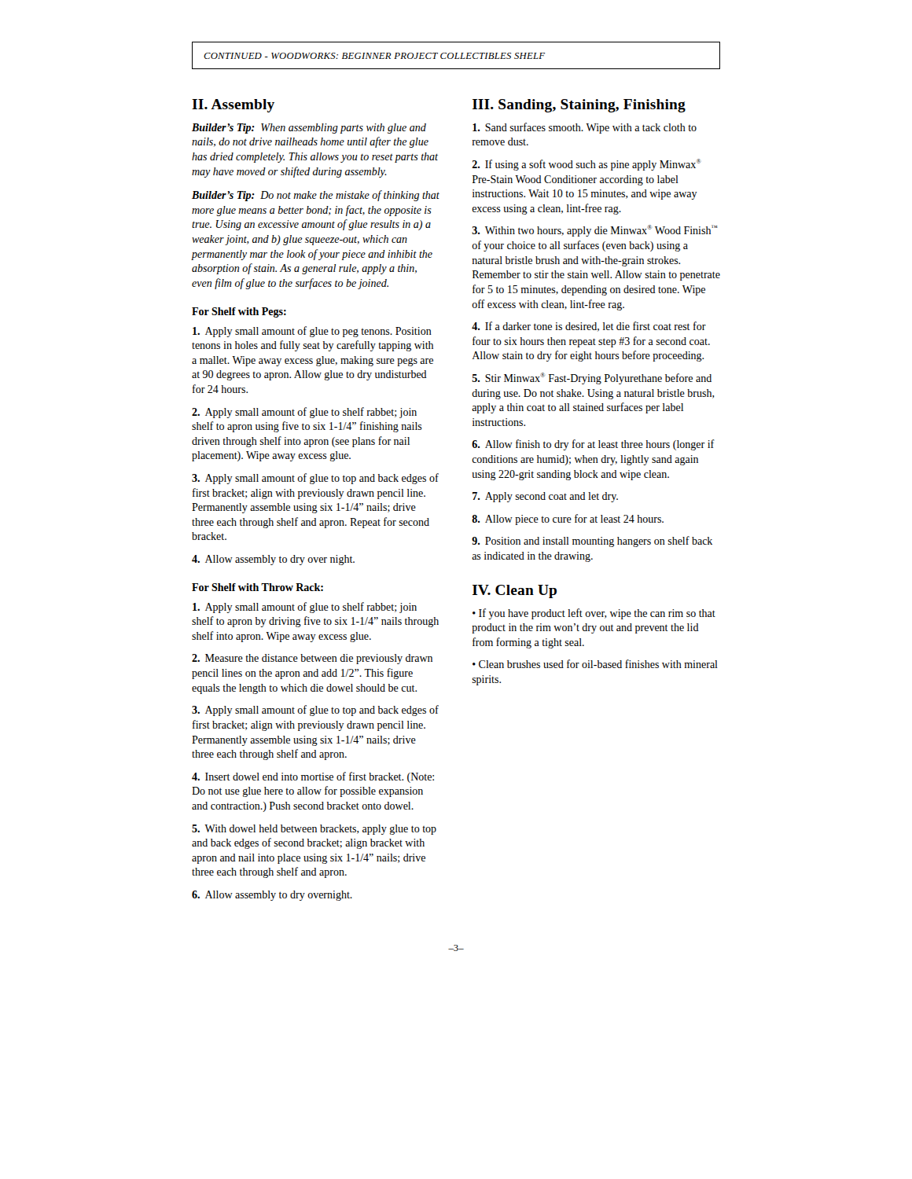CONTINUED - WOODWORKS: BEGINNER PROJECT COLLECTIBLES SHELF
II. Assembly
Builder’s Tip: When assembling parts with glue and nails, do not drive nailheads home until after the glue has dried completely. This allows you to reset parts that may have moved or shifted during assembly.
Builder’s Tip: Do not make the mistake of thinking that more glue means a better bond; in fact, the opposite is true. Using an excessive amount of glue results in a) a weaker joint, and b) glue squeeze-out, which can permanently mar the look of your piece and inhibit the absorption of stain. As a general rule, apply a thin, even film of glue to the surfaces to be joined.
For Shelf with Pegs:
1. Apply small amount of glue to peg tenons. Position tenons in holes and fully seat by carefully tapping with a mallet. Wipe away excess glue, making sure pegs are at 90 degrees to apron. Allow glue to dry undisturbed for 24 hours.
2. Apply small amount of glue to shelf rabbet; join shelf to apron using five to six 1-1/4” finishing nails driven through shelf into apron (see plans for nail placement). Wipe away excess glue.
3. Apply small amount of glue to top and back edges of first bracket; align with previously drawn pencil line. Permanently assemble using six 1-1/4” nails; drive three each through shelf and apron. Repeat for second bracket.
4. Allow assembly to dry over night.
For Shelf with Throw Rack:
1. Apply small amount of glue to shelf rabbet; join shelf to apron by driving five to six 1-1/4” nails through shelf into apron. Wipe away excess glue.
2. Measure the distance between die previously drawn pencil lines on the apron and add 1/2”. This figure equals the length to which die dowel should be cut.
3. Apply small amount of glue to top and back edges of first bracket; align with previously drawn pencil line. Permanently assemble using six 1-1/4” nails; drive three each through shelf and apron.
4. Insert dowel end into mortise of first bracket. (Note: Do not use glue here to allow for possible expansion and contraction.) Push second bracket onto dowel.
5. With dowel held between brackets, apply glue to top and back edges of second bracket; align bracket with apron and nail into place using six 1-1/4” nails; drive three each through shelf and apron.
6. Allow assembly to dry overnight.
III. Sanding, Staining, Finishing
1. Sand surfaces smooth. Wipe with a tack cloth to remove dust.
2. If using a soft wood such as pine apply Minwax® Pre-Stain Wood Conditioner according to label instructions. Wait 10 to 15 minutes, and wipe away excess using a clean, lint-free rag.
3. Within two hours, apply die Minwax® Wood Finish™ of your choice to all surfaces (even back) using a natural bristle brush and with-the-grain strokes. Remember to stir the stain well. Allow stain to penetrate for 5 to 15 minutes, depending on desired tone. Wipe off excess with clean, lint-free rag.
4. If a darker tone is desired, let die first coat rest for four to six hours then repeat step #3 for a second coat. Allow stain to dry for eight hours before proceeding.
5. Stir Minwax® Fast-Drying Polyurethane before and during use. Do not shake. Using a natural bristle brush, apply a thin coat to all stained surfaces per label instructions.
6. Allow finish to dry for at least three hours (longer if conditions are humid); when dry, lightly sand again using 220-grit sanding block and wipe clean.
7. Apply second coat and let dry.
8. Allow piece to cure for at least 24 hours.
9. Position and install mounting hangers on shelf back as indicated in the drawing.
IV. Clean Up
• If you have product left over, wipe the can rim so that product in the rim won’t dry out and prevent the lid from forming a tight seal.
• Clean brushes used for oil-based finishes with mineral spirits.
–3–